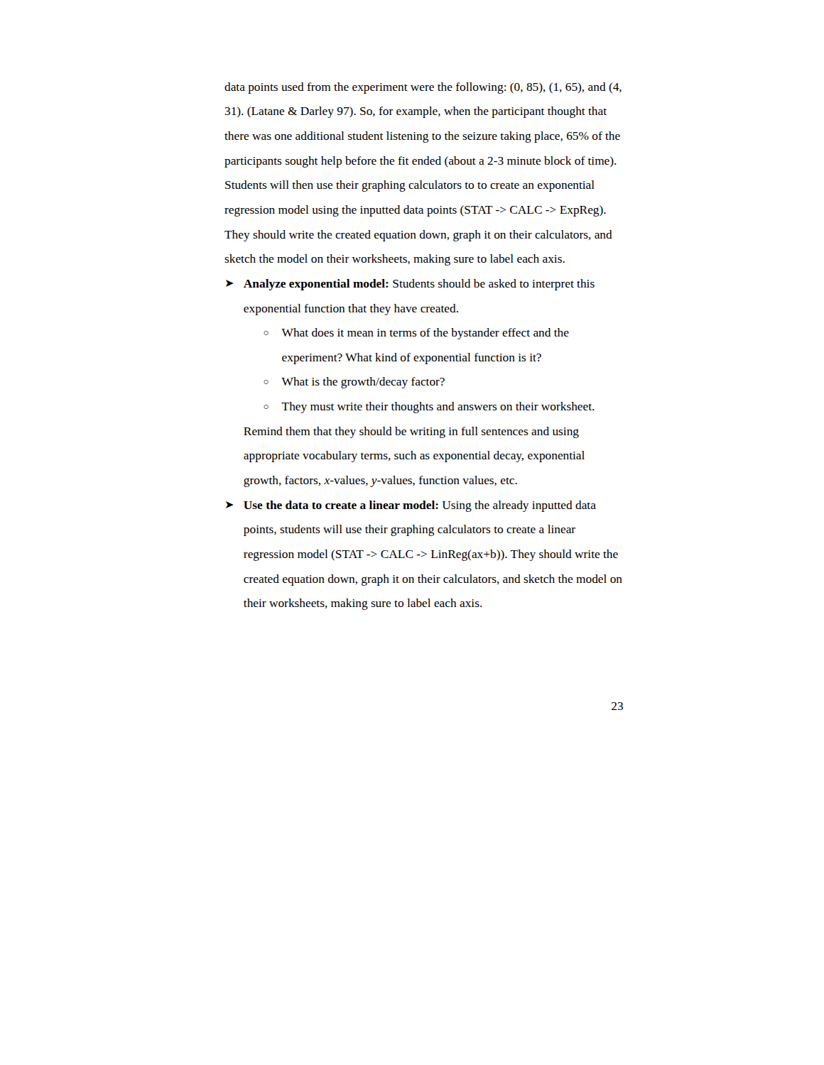data points used from the experiment were the following: (0, 85), (1, 65), and (4, 31). (Latane & Darley 97). So, for example, when the participant thought that there was one additional student listening to the seizure taking place, 65% of the participants sought help before the fit ended (about a 2-3 minute block of time). Students will then use their graphing calculators to to create an exponential regression model using the inputted data points (STAT -> CALC -> ExpReg). They should write the created equation down, graph it on their calculators, and sketch the model on their worksheets, making sure to label each axis.
Analyze exponential model: Students should be asked to interpret this exponential function that they have created.
What does it mean in terms of the bystander effect and the experiment? What kind of exponential function is it?
What is the growth/decay factor?
They must write their thoughts and answers on their worksheet.
Remind them that they should be writing in full sentences and using appropriate vocabulary terms, such as exponential decay, exponential growth, factors, x-values, y-values, function values, etc.
Use the data to create a linear model: Using the already inputted data points, students will use their graphing calculators to create a linear regression model (STAT -> CALC -> LinReg(ax+b)). They should write the created equation down, graph it on their calculators, and sketch the model on their worksheets, making sure to label each axis.
23